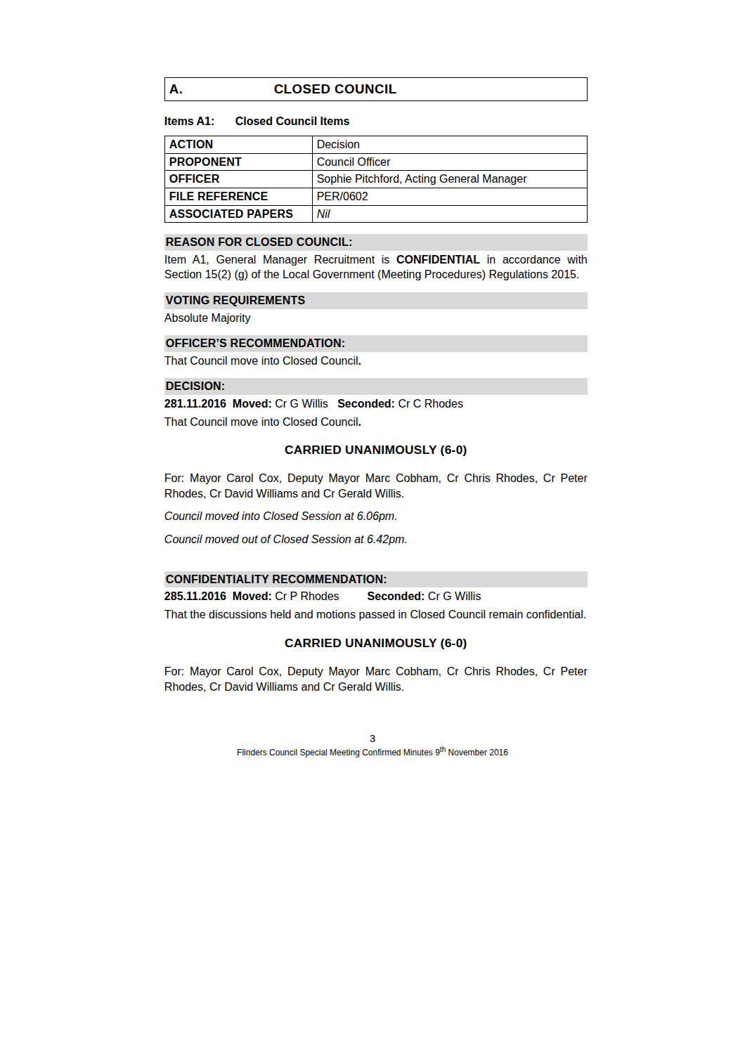A. CLOSED COUNCIL
Items A1: Closed Council Items
| ACTION | Decision |
| PROPONENT | Council Officer |
| OFFICER | Sophie Pitchford, Acting General Manager |
| FILE REFERENCE | PER/0602 |
| ASSOCIATED PAPERS | Nil |
REASON FOR CLOSED COUNCIL:
Item A1, General Manager Recruitment is CONFIDENTIAL in accordance with Section 15(2) (g) of the Local Government (Meeting Procedures) Regulations 2015.
VOTING REQUIREMENTS
Absolute Majority
OFFICER’S RECOMMENDATION:
That Council move into Closed Council.
DECISION:
281.11.2016 Moved: Cr G Willis Seconded: Cr C Rhodes
That Council move into Closed Council.
CARRIED UNANIMOUSLY (6-0)
For: Mayor Carol Cox, Deputy Mayor Marc Cobham, Cr Chris Rhodes, Cr Peter Rhodes, Cr David Williams and Cr Gerald Willis.
Council moved into Closed Session at 6.06pm.
Council moved out of Closed Session at 6.42pm.
CONFIDENTIALITY RECOMMENDATION:
285.11.2016 Moved: Cr P Rhodes Seconded: Cr G Willis
That the discussions held and motions passed in Closed Council remain confidential.
CARRIED UNANIMOUSLY (6-0)
For: Mayor Carol Cox, Deputy Mayor Marc Cobham, Cr Chris Rhodes, Cr Peter Rhodes, Cr David Williams and Cr Gerald Willis.
3
Flinders Council Special Meeting Confirmed Minutes 9th November 2016